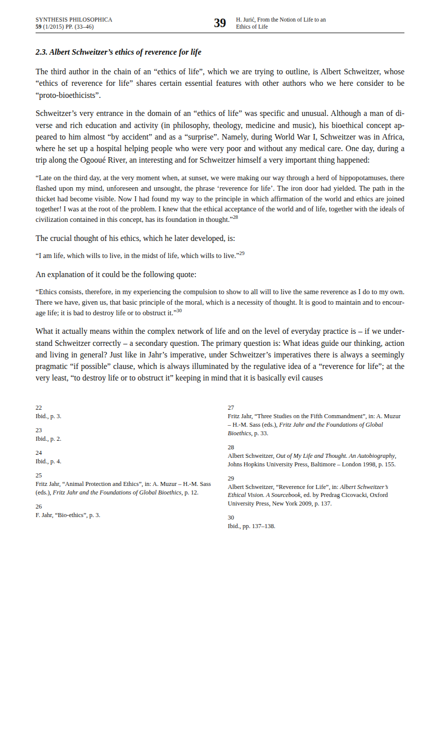Synthesis Philosophica
59 (1/2015) pp. (33–46)
39
H. Jurić, From the Notion of Life to an
Ethics of Life
2.3. Albert Schweitzer’s ethics of reverence for life
The third author in the chain of an “ethics of life”, which we are trying to outline, is Albert Schweitzer, whose “ethics of reverence for life” shares certain essential features with other authors who we here consider to be “proto-bioethicists”.
Schweitzer’s very entrance in the domain of an “ethics of life” was specific and unusual. Although a man of diverse and rich education and activity (in philosophy, theology, medicine and music), his bioethical concept appeared to him almost “by accident” and as a “surprise”. Namely, during World War I, Schweitzer was in Africa, where he set up a hospital helping people who were very poor and without any medical care. One day, during a trip along the Ogooué River, an interesting and for Schweitzer himself a very important thing happened:
“Late on the third day, at the very moment when, at sunset, we were making our way through a herd of hippopotamuses, there flashed upon my mind, unforeseen and unsought, the phrase ‘reverence for life’. The iron door had yielded. The path in the thicket had become visible. Now I had found my way to the principle in which affirmation of the world and ethics are joined together! I was at the root of the problem. I knew that the ethical acceptance of the world and of life, together with the ideals of civilization contained in this concept, has its foundation in thought.”28
The crucial thought of his ethics, which he later developed, is:
“I am life, which wills to live, in the midst of life, which wills to live.”29
An explanation of it could be the following quote:
“Ethics consists, therefore, in my experiencing the compulsion to show to all will to live the same reverence as I do to my own. There we have, given us, that basic principle of the moral, which is a necessity of thought. It is good to maintain and to encourage life; it is bad to destroy life or to obstruct it.”30
What it actually means within the complex network of life and on the level of everyday practice is – if we understand Schweitzer correctly – a secondary question. The primary question is: What ideas guide our thinking, action and living in general? Just like in Jahr’s imperative, under Schweitzer’s imperatives there is always a seemingly pragmatic “if possible” clause, which is always illuminated by the regulative idea of a “reverence for life”; at the very least, “to destroy life or to obstruct it” keeping in mind that it is basically evil causes
22
Ibid., p. 3.
23
Ibid., p. 2.
24
Ibid., p. 4.
25
Fritz Jahr, “Animal Protection and Ethics”, in: A. Muzur – H.-M. Sass (eds.), Fritz Jahr and the Foundations of Global Bioethics, p. 12.
26
F. Jahr, “Bio-ethics”, p. 3.
27
Fritz Jahr, “Three Studies on the Fifth Commandment”, in: A. Muzur – H.-M. Sass (eds.), Fritz Jahr and the Foundations of Global Bioethics, p. 33.
28
Albert Schweitzer, Out of My Life and Thought. An Autobiography, Johns Hopkins University Press, Baltimore – London 1998, p. 155.
29
Albert Schweitzer, “Reverence for Life”, in: Albert Schweitzer’s Ethical Vision. A Sourcebook, ed. by Predrag Cicovacki, Oxford University Press, New York 2009, p. 137.
30
Ibid., pp. 137–138.